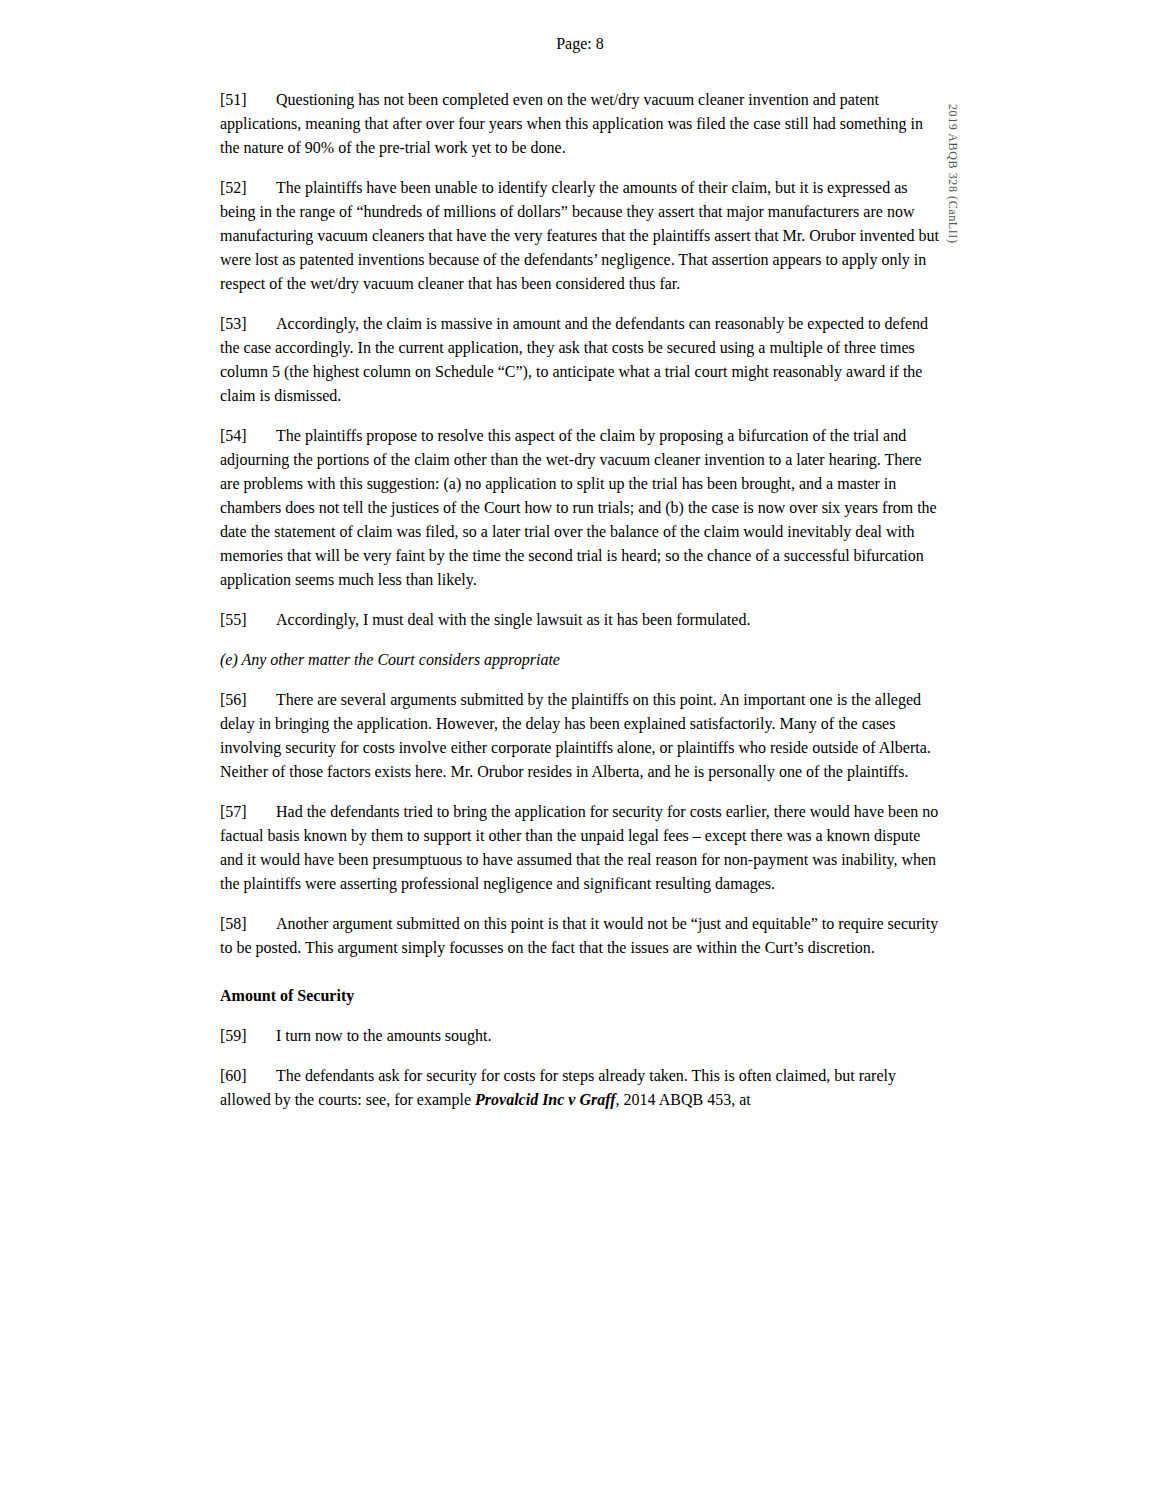Page: 8
2019 ABQB 328 (CanLII)
[51] Questioning has not been completed even on the wet/dry vacuum cleaner invention and patent applications, meaning that after over four years when this application was filed the case still had something in the nature of 90% of the pre-trial work yet to be done.
[52] The plaintiffs have been unable to identify clearly the amounts of their claim, but it is expressed as being in the range of “hundreds of millions of dollars” because they assert that major manufacturers are now manufacturing vacuum cleaners that have the very features that the plaintiffs assert that Mr. Orubor invented but were lost as patented inventions because of the defendants’ negligence. That assertion appears to apply only in respect of the wet/dry vacuum cleaner that has been considered thus far.
[53] Accordingly, the claim is massive in amount and the defendants can reasonably be expected to defend the case accordingly. In the current application, they ask that costs be secured using a multiple of three times column 5 (the highest column on Schedule “C”), to anticipate what a trial court might reasonably award if the claim is dismissed.
[54] The plaintiffs propose to resolve this aspect of the claim by proposing a bifurcation of the trial and adjourning the portions of the claim other than the wet-dry vacuum cleaner invention to a later hearing. There are problems with this suggestion: (a) no application to split up the trial has been brought, and a master in chambers does not tell the justices of the Court how to run trials; and (b) the case is now over six years from the date the statement of claim was filed, so a later trial over the balance of the claim would inevitably deal with memories that will be very faint by the time the second trial is heard; so the chance of a successful bifurcation application seems much less than likely.
[55] Accordingly, I must deal with the single lawsuit as it has been formulated.
(e) Any other matter the Court considers appropriate
[56] There are several arguments submitted by the plaintiffs on this point. An important one is the alleged delay in bringing the application. However, the delay has been explained satisfactorily. Many of the cases involving security for costs involve either corporate plaintiffs alone, or plaintiffs who reside outside of Alberta. Neither of those factors exists here. Mr. Orubor resides in Alberta, and he is personally one of the plaintiffs.
[57] Had the defendants tried to bring the application for security for costs earlier, there would have been no factual basis known by them to support it other than the unpaid legal fees – except there was a known dispute and it would have been presumptuous to have assumed that the real reason for non-payment was inability, when the plaintiffs were asserting professional negligence and significant resulting damages.
[58] Another argument submitted on this point is that it would not be “just and equitable” to require security to be posted. This argument simply focusses on the fact that the issues are within the Curt’s discretion.
Amount of Security
[59] I turn now to the amounts sought.
[60] The defendants ask for security for costs for steps already taken. This is often claimed, but rarely allowed by the courts: see, for example Provalcid Inc v Graff, 2014 ABQB 453, at